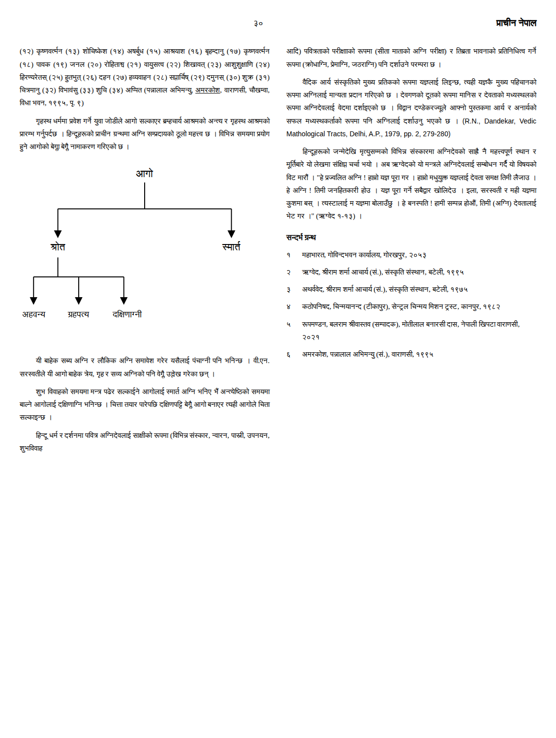३०
प्राचीन नेपाल
(१२) कृष्णवर्त्मन (१३) शोचिष्केश (१४) अषर्बुध (१५) आश्रयाश (१६) बृहम्दानु (१७) कृष्णवर्त्मन (१८) पावक (१९) जनल (२०) रोहिताश्व (२१) वायुसत्व (२२) शिखावत् (२३) आशुशुक्षाणि (२४) हिरण्यरेतस् (२५) हुतभुत् (२६) दहन (२७) हव्यवाहन (२८) सप्तार्चिष् (२९) दमुनस् (३०) शुक्र (३१) चित्रमानु (३२) विभावंसु (३३) शुचि (३४) अप्पित (पन्नालाल अभिमन्यु, अमरकोश, वाराणसी, चौखम्वा, विधा भवन, १९९५, पृ. ९)
गृहस्थ धर्ममा प्रवेश गर्ने युवा जोडीले आगो सल्काएर ब्रम्हचार्य आश्रमको अन्त्य र गृहस्थ आश्रमको प्रारम्भ गर्नुपर्दछ । हिन्दूहरूको प्राचीन ग्रन्थमा अग्नि सम्प्रदायको ठूलो महत्त्व छ । विभिन्न समयमा प्रयोग हुने आगोको बेग्ला बेग्लै नामाकरण गरिएको छ ।
आगो श्रोत स्मार्त अहवन्य ग्रहपत्य दक्षिणाग्नी
यी बाहेक सब्य अग्नि र लौकिक अग्नि समावेश गरेर यसैलाई पंचाग्नी पनि भनिन्छ । वी.एन. सरस्वतीले यी आगो बाहेक त्रेय, गृह र सव्य अग्निको पनि वेग्लै उल्लेख गरेका छन् ।
शुभ विवाहको समयमा मन्त्र पढेर सल्काईने आगोलाई स्मार्त अग्नि भनिए भैं अन्त्येष्ठिको समयमा बाल्ने आगोलाई दक्षिणाग्नि भनिन्छ । चित्ता तयार पारेपछि दक्षिणपट्टि बेग्लै आगो बनाएर त्यही आगोले चिता सल्काइन्छ ।
हिन्दू धर्म र दर्शनमा पवित्र अग्निदेवलाई साक्षीको रूपमा (विभिन्न संस्कार, न्वारन, पास्नी, उपनयन, शुभविवाह
आदि) पवित्रताको परीक्षााको रूपमा (सीता माताको अग्नि परीक्षा) र तिब्रता भावनाको प्रतिनिधित्व गर्ने रूपमा (क्रोधाग्नि, प्रेमाग्नि, जठराग्नि) पनि दर्शाउने परम्परा छ ।
वैदिक आर्य संस्कृतिको मुख्य प्रतिकको रूपमा यज्ञलाई लिइन्छ, त्यही यज्ञकै मुख्य पहिचानको रूपमा अग्निलाई मान्यता प्रदान गरिएको छ । देवगणको दूतको रूपमा मानिस र देवताको मध्यस्थलको रूपमा अग्निदेवलाई वेदमा दर्शाइएको छ । विद्वान दण्डेकरज्यूले आफ्नो पुस्तकमा आर्य र अनार्यको सफल मध्यस्थकर्ताको रूपमा पनि अग्निलाई दर्शाउनु भएको छ । (R.N., Dandekar, Vedic Mathological Tracts, Delhi, A.P., 1979, pp. 2, 279-280)
हिन्दूहरूको जन्मेदेखि मृत्युसम्मको विभिन्न संस्कारमा अग्निदेवको साह्रै नै महत्त्वपूर्ण स्थान र मूर्तिबारे यो लेखमा संक्षिप्त चर्चा भयो । अब ऋग्वेदको यो मन्त्रले अग्निदेवलाई सम्बोधन गर्दै यो विषयको विट मारौं । "हे प्रज्वलित अग्नि ! हाम्रो यज्ञ पूरा गर । हाम्रो मधुयुक्त यज्ञलाई देवता समक्ष तिमी लैजाउ । हे अग्नि ! तिमी जनहितकारी होउ । यज्ञ पूरा गर्ने सबैद्वार खोलिदेउ । इला, सरस्वती र मही यज्ञमा कुशमा बस् । त्यस्टालाई म यज्ञमा बोलाउँछु । हे बनस्पति ! हामी सम्पन्न होऔं, तिमी (अग्नि) देवतालाई भेट गर ।" (ऋग्वेद १-१३) ।
सन्दर्भ ग्रन्थ
महाभारत, गोविन्दभवन कार्यालय, गोरखपुर, २०५३
ऋग्वेद, श्रीराम शर्मा आचार्य (सं.), संस्कृति संस्थान, बटेली, १९९५
अथर्ववेद, श्रीराम शर्मा आचार्य (सं.), संस्कृति संस्थान, बटेली, १९७५
कठोपनिषद, चिन्मयानन्द (टीकापुर), सेन्ट्रल चिन्मय मिशन ट्रस्ट, कानपुर, १९८२
रूपमण्डन, बलराम श्रीवास्तव (सम्पादक), मोतीलाल बनारसी दास, नेपाली खिपटा वाराणसी, २०२१
अमरकोश, पन्नालाल अभिमन्यु (सं.), वाराणसी, १९९५